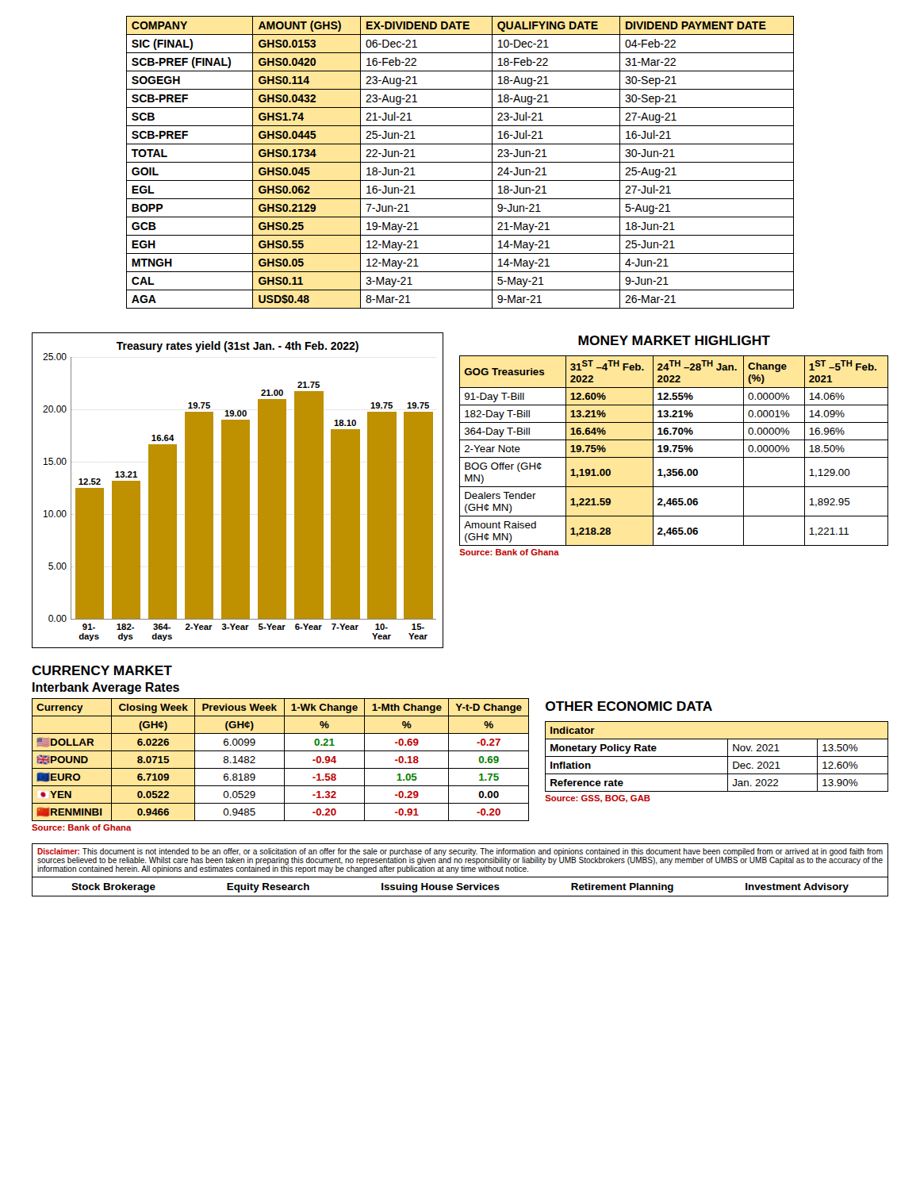| COMPANY | AMOUNT (GHS) | EX-DIVIDEND DATE | QUALIFYING DATE | DIVIDEND PAYMENT DATE |
| --- | --- | --- | --- | --- |
| SIC (FINAL) | GHS0.0153 | 06-Dec-21 | 10-Dec-21 | 04-Feb-22 |
| SCB-PREF (FINAL) | GHS0.0420 | 16-Feb-22 | 18-Feb-22 | 31-Mar-22 |
| SOGEGH | GHS0.114 | 23-Aug-21 | 18-Aug-21 | 30-Sep-21 |
| SCB-PREF | GHS0.0432 | 23-Aug-21 | 18-Aug-21 | 30-Sep-21 |
| SCB | GHS1.74 | 21-Jul-21 | 23-Jul-21 | 27-Aug-21 |
| SCB-PREF | GHS0.0445 | 25-Jun-21 | 16-Jul-21 | 16-Jul-21 |
| TOTAL | GHS0.1734 | 22-Jun-21 | 23-Jun-21 | 30-Jun-21 |
| GOIL | GHS0.045 | 18-Jun-21 | 24-Jun-21 | 25-Aug-21 |
| EGL | GHS0.062 | 16-Jun-21 | 18-Jun-21 | 27-Jul-21 |
| BOPP | GHS0.2129 | 7-Jun-21 | 9-Jun-21 | 5-Aug-21 |
| GCB | GHS0.25 | 19-May-21 | 21-May-21 | 18-Jun-21 |
| EGH | GHS0.55 | 12-May-21 | 14-May-21 | 25-Jun-21 |
| MTNGH | GHS0.05 | 12-May-21 | 14-May-21 | 4-Jun-21 |
| CAL | GHS0.11 | 3-May-21 | 5-May-21 | 9-Jun-21 |
| AGA | USD$0.48 | 8-Mar-21 | 9-Mar-21 | 26-Mar-21 |
Treasury rates yield (31st Jan. - 4th Feb. 2022)
25.00 20.00 15.00 10.00 5.00 0.00
12.52
13.21
16.64
19.75
19.00
21.00
21.75
18.10
19.75
19.75
91-days
182-dys
364-days
2-Year
3-Year
5-Year
6-Year
7-Year
10-Year
15-Year
MONEY MARKET HIGHLIGHT
| GOG Treasuries | 31 ST –4 TH Feb. 2022 | 24 TH –28 TH Jan. 2022 | Change (%) | 1 ST –5 TH Feb. 2021 |
| --- | --- | --- | --- | --- |
| 91-Day T-Bill | 12.60% | 12.55% | 0.0000% | 14.06% |
| 182-Day T-Bill | 13.21% | 13.21% | 0.0001% | 14.09% |
| 364-Day T-Bill | 16.64% | 16.70% | 0.0000% | 16.96% |
| 2-Year Note | 19.75% | 19.75% | 0.0000% | 18.50% |
| BOG Offer (GH¢ MN) | 1,191.00 | 1,356.00 | | 1,129.00 |
| Dealers Tender (GH¢ MN) | 1,221.59 | 2,465.06 | | 1,892.95 |
| Amount Raised (GH¢ MN) | 1,218.28 | 2,465.06 | | 1,221.11 |
Source: Bank of Ghana
CURRENCY MARKET
Interbank Average Rates
| Currency | Closing Week | Previous Week | 1-Wk Change | 1-Mth Change | Y-t-D Change |
| --- | --- | --- | --- | --- | --- |
| | (GH¢) | (GH¢) | % | % | % |
| 🇺🇸DOLLAR | 6.0226 | 6.0099 | 0.21 | -0.69 | -0.27 |
| 🇬🇧POUND | 8.0715 | 8.1482 | -0.94 | -0.18 | 0.69 |
| 🇪🇺EURO | 6.7109 | 6.8189 | -1.58 | 1.05 | 1.75 |
| 🇯🇵YEN | 0.0522 | 0.0529 | -1.32 | -0.29 | 0.00 |
| 🇨🇳RENMINBI | 0.9466 | 0.9485 | -0.20 | -0.91 | -0.20 |
Source: Bank of Ghana
OTHER ECONOMIC DATA
| Indicator |
| --- |
| Monetary Policy Rate | Nov. 2021 | 13.50% |
| Inflation | Dec. 2021 | 12.60% |
| Reference rate | Jan. 2022 | 13.90% |
Source: GSS, BOG, GAB
Disclaimer: This document is not intended to be an offer, or a solicitation of an offer for the sale or purchase of any security. The information and opinions contained in this document have been compiled from or arrived at in good faith from sources believed to be reliable. Whilst care has been taken in preparing this document, no representation is given and no responsibility or liability by UMB Stockbrokers (UMBS), any member of UMBS or UMB Capital as to the accuracy of the information contained herein. All opinions and estimates contained in this report may be changed after publication at any time without notice.
Stock Brokerage Equity Research Issuing House Services Retirement Planning Investment Advisory